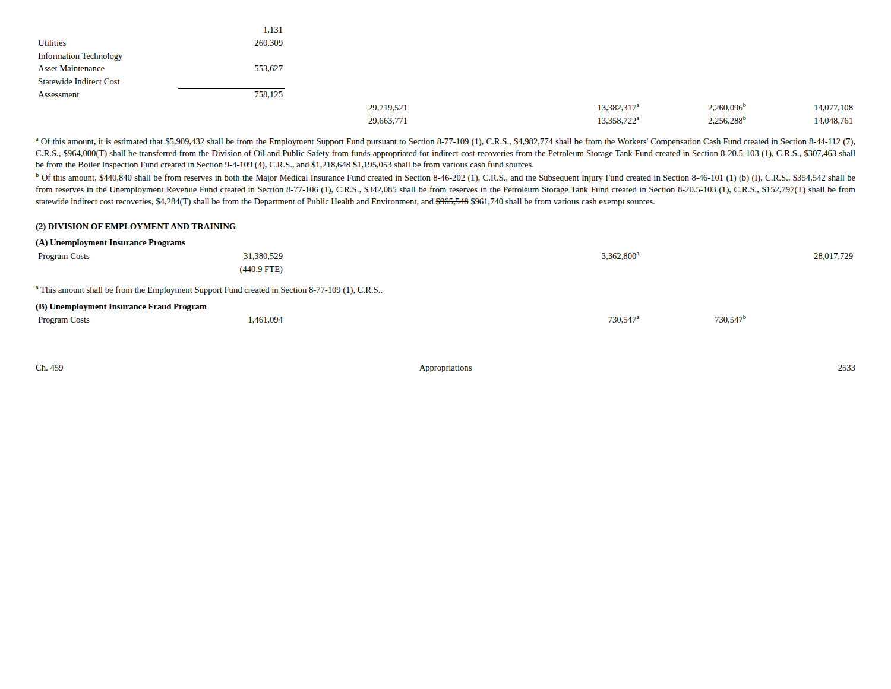| | 1,131 | | | | | |
| Utilities | 260,309 | | | | | |
| Information Technology | | | | | | |
| Asset Maintenance | 553,627 | | | | | |
| Statewide Indirect Cost | | | | | | |
| Assessment | 758,125 | | | | | |
| | | 29,719,521 | | 13,382,317 a | 2,260,096 b | 14,077,108 |
| | | 29,663,771 | | 13,358,722 a | 2,256,288 b | 14,048,761 |
a Of this amount, it is estimated that $5,909,432 shall be from the Employment Support Fund pursuant to Section 8-77-109 (1), C.R.S., $4,982,774 shall be from the Workers' Compensation Cash Fund created in Section 8-44-112 (7), C.R.S., $964,000(T) shall be transferred from the Division of Oil and Public Safety from funds appropriated for indirect cost recoveries from the Petroleum Storage Tank Fund created in Section 8-20.5-103 (1), C.R.S., $307,463 shall be from the Boiler Inspection Fund created in Section 9-4-109 (4), C.R.S., and $1,218,648 $1,195,053 shall be from various cash fund sources.
b Of this amount, $440,840 shall be from reserves in both the Major Medical Insurance Fund created in Section 8-46-202 (1), C.R.S., and the Subsequent Injury Fund created in Section 8-46-101 (1) (b) (I), C.R.S., $354,542 shall be from reserves in the Unemployment Revenue Fund created in Section 8-77-106 (1), C.R.S., $342,085 shall be from reserves in the Petroleum Storage Tank Fund created in Section 8-20.5-103 (1), C.R.S., $152,797(T) shall be from statewide indirect cost recoveries, $4,284(T) shall be from the Department of Public Health and Environment, and $965,548 $961,740 shall be from various cash exempt sources.
(2) DIVISION OF EMPLOYMENT AND TRAINING
(A) Unemployment Insurance Programs
| Program Costs | 31,380,529 | | | 3,362,800 a | | 28,017,729 |
| | (440.9 FTE) | | | | | |
a This amount shall be from the Employment Support Fund created in Section 8-77-109 (1), C.R.S..
(B) Unemployment Insurance Fraud Program
| Program Costs | 1,461,094 | | | 730,547 a | 730,547 b | |
Ch. 459
Appropriations
2533